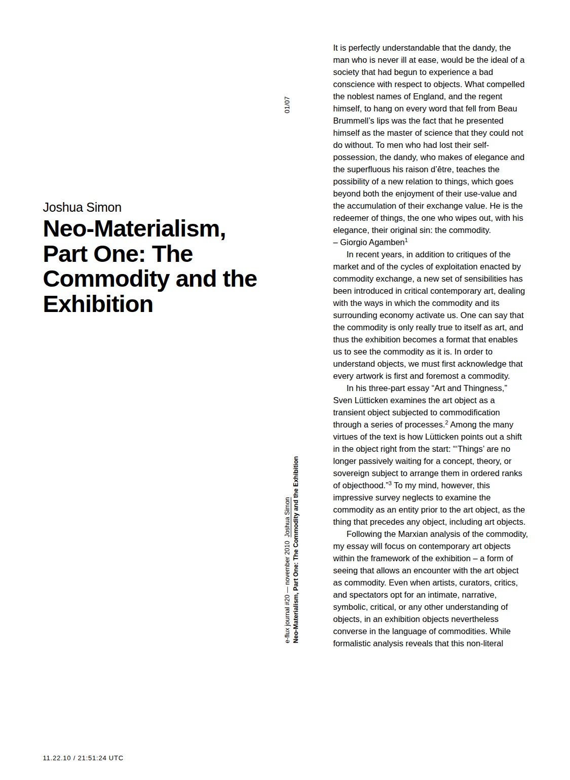01/07
Joshua Simon
Neo-Materialism, Part One: The Commodity and the Exhibition
e-flux journal #20 — november 2010 Joshua Simon Neo-Materialism, Part One: The Commodity and the Exhibition
It is perfectly understandable that the dandy, the man who is never ill at ease, would be the ideal of a society that had begun to experience a bad conscience with respect to objects. What compelled the noblest names of England, and the regent himself, to hang on every word that fell from Beau Brummell’s lips was the fact that he presented himself as the master of science that they could not do without. To men who had lost their self-possession, the dandy, who makes of elegance and the superfluous his raison d’être, teaches the possibility of a new relation to things, which goes beyond both the enjoyment of their use-value and the accumulation of their exchange value. He is the redeemer of things, the one who wipes out, with his elegance, their original sin: the commodity.
– Giorgio Agamben1
In recent years, in addition to critiques of the market and of the cycles of exploitation enacted by commodity exchange, a new set of sensibilities has been introduced in critical contemporary art, dealing with the ways in which the commodity and its surrounding economy activate us. One can say that the commodity is only really true to itself as art, and thus the exhibition becomes a format that enables us to see the commodity as it is. In order to understand objects, we must first acknowledge that every artwork is first and foremost a commodity.
In his three-part essay “Art and Thingness,” Sven Lütticken examines the art object as a transient object subjected to commodification through a series of processes.2 Among the many virtues of the text is how Lütticken points out a shift in the object right from the start: “‘Things’ are no longer passively waiting for a concept, theory, or sovereign subject to arrange them in ordered ranks of objecthood.”3 To my mind, however, this impressive survey neglects to examine the commodity as an entity prior to the art object, as the thing that precedes any object, including art objects.
Following the Marxian analysis of the commodity, my essay will focus on contemporary art objects within the framework of the exhibition – a form of seeing that allows an encounter with the art object as commodity. Even when artists, curators, critics, and spectators opt for an intimate, narrative, symbolic, critical, or any other understanding of objects, in an exhibition objects nevertheless converse in the language of commodities. While formalistic analysis reveals that this non-literal
11.22.10 / 21:51:24 UTC